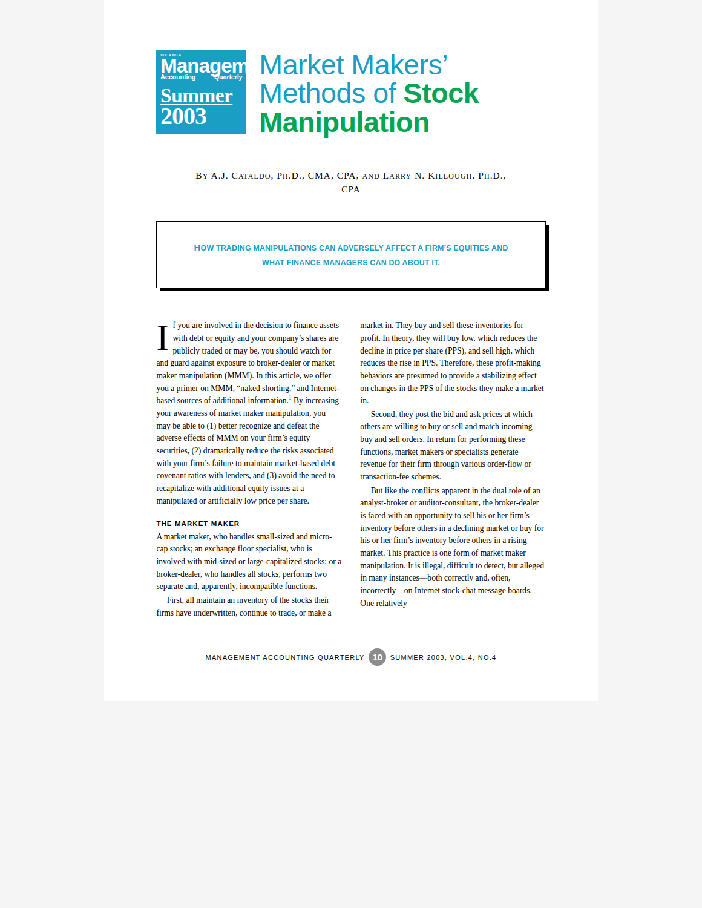VOL.4 NO.4
Management
Accounting Quarterly
Summer
2003
Market Makers’ Methods of Stock Manipulation
BY A.J. CATALDO, PH.D., CMA, CPA, AND LARRY N. KILLOUGH, PH.D., CPA
HOW TRADING MANIPULATIONS CAN ADVERSELY AFFECT A FIRM’S EQUITIES AND WHAT FINANCE MANAGERS CAN DO ABOUT IT.
If you are involved in the decision to finance assets with debt or equity and your company’s shares are publicly traded or may be, you should watch for and guard against exposure to broker-dealer or market maker manipulation (MMM). In this article, we offer you a primer on MMM, “naked shorting,” and Internet-based sources of additional information.1 By increasing your awareness of market maker manipulation, you may be able to (1) better recognize and defeat the adverse effects of MMM on your firm’s equity securities, (2) dramatically reduce the risks associated with your firm’s failure to maintain market-based debt covenant ratios with lenders, and (3) avoid the need to recapitalize with additional equity issues at a manipulated or artificially low price per share.
THE MARKET MAKER
A market maker, who handles small-sized and micro-cap stocks; an exchange floor specialist, who is involved with mid-sized or large-capitalized stocks; or a broker-dealer, who handles all stocks, performs two separate and, apparently, incompatible functions.
First, all maintain an inventory of the stocks their firms have underwritten, continue to trade, or make a market in. They buy and sell these inventories for profit. In theory, they will buy low, which reduces the decline in price per share (PPS), and sell high, which reduces the rise in PPS. Therefore, these profit-making behaviors are presumed to provide a stabilizing effect on changes in the PPS of the stocks they make a market in.
Second, they post the bid and ask prices at which others are willing to buy or sell and match incoming buy and sell orders. In return for performing these functions, market makers or specialists generate revenue for their firm through various order-flow or transaction-fee schemes.
But like the conflicts apparent in the dual role of an analyst-broker or auditor-consultant, the broker-dealer is faced with an opportunity to sell his or her firm’s inventory before others in a declining market or buy for his or her firm’s inventory before others in a rising market. This practice is one form of market maker manipulation. It is illegal, difficult to detect, but alleged in many instances—both correctly and, often, incorrectly—on Internet stock-chat message boards. One relatively
MANAGEMENT ACCOUNTING QUARTERLY 10 SUMMER 2003, VOL.4, NO.4